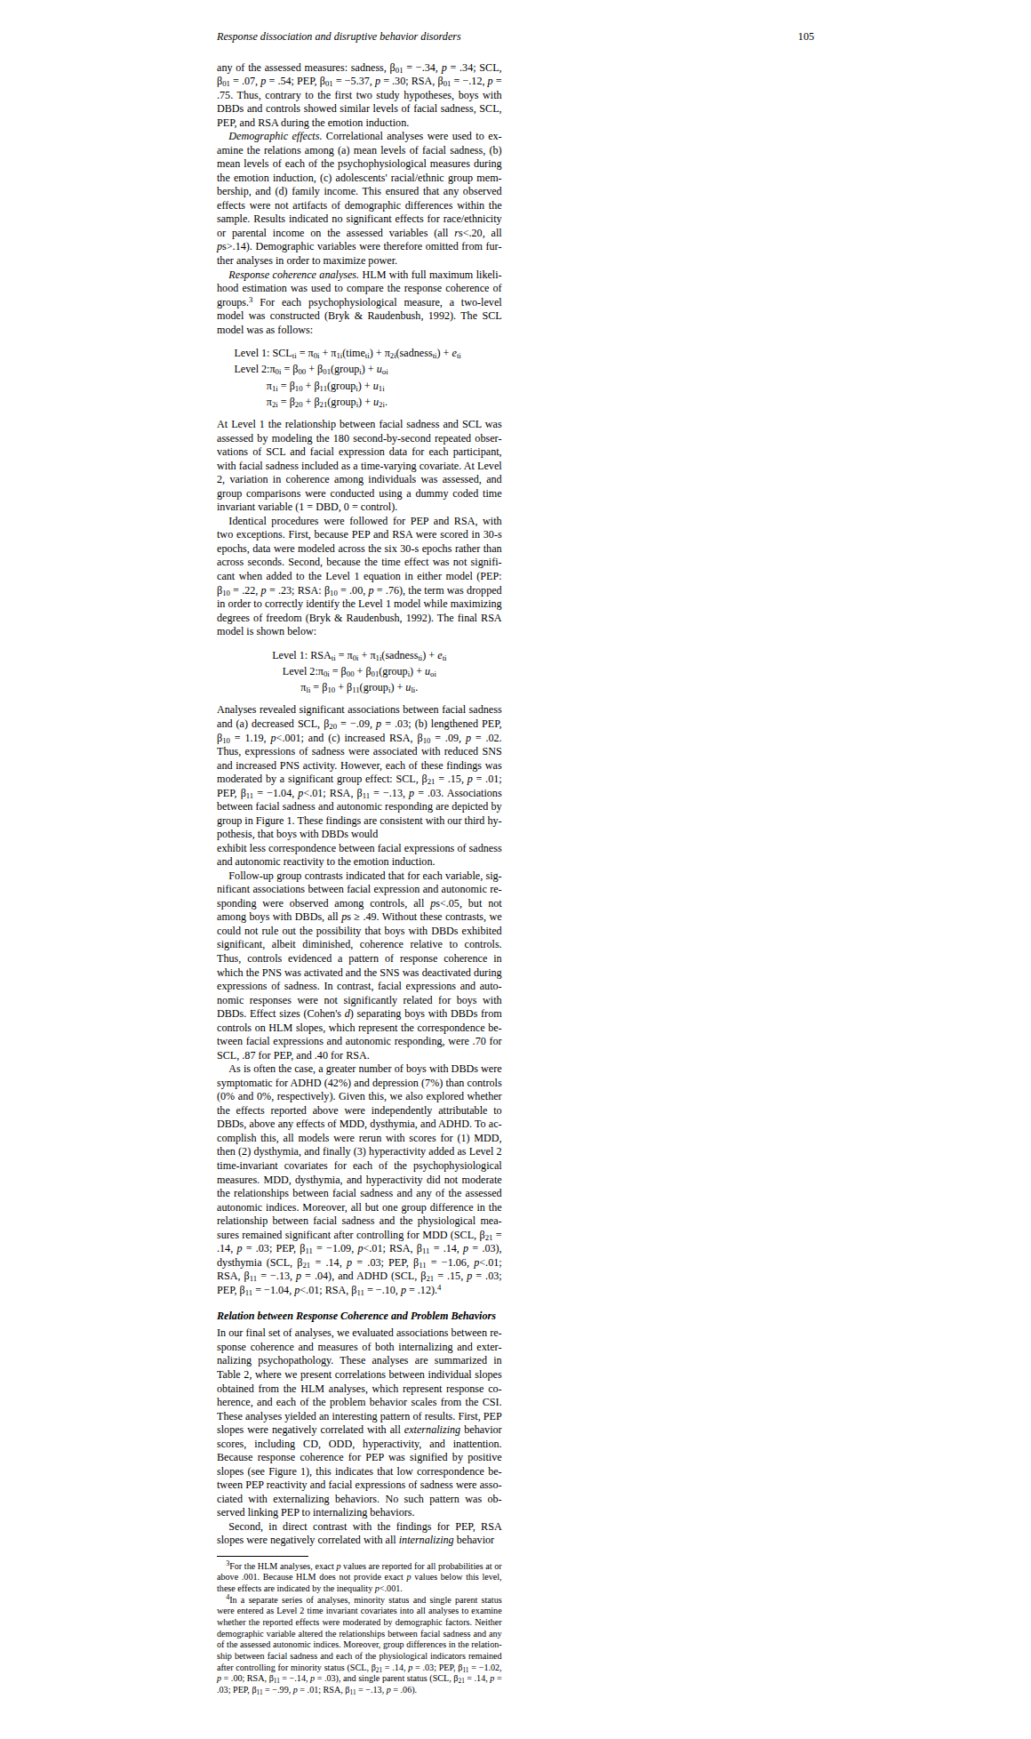Response dissociation and disruptive behavior disorders 105
any of the assessed measures: sadness, β01 = −.34, p = .34; SCL, β01 = .07, p = .54; PEP, β01 = −5.37, p = .30; RSA, β01 = −.12, p = .75. Thus, contrary to the first two study hypotheses, boys with DBDs and controls showed similar levels of facial sadness, SCL, PEP, and RSA during the emotion induction.
Demographic effects. Correlational analyses were used to examine the relations among (a) mean levels of facial sadness, (b) mean levels of each of the psychophysiological measures during the emotion induction, (c) adolescents' racial/ethnic group membership, and (d) family income. This ensured that any observed effects were not artifacts of demographic differences within the sample. Results indicated no significant effects for race/ethnicity or parental income on the assessed variables (all rs<.20, all ps>.14). Demographic variables were therefore omitted from further analyses in order to maximize power.
Response coherence analyses. HLM with full maximum likelihood estimation was used to compare the response coherence of groups.3 For each psychophysiological measure, a two-level model was constructed (Bryk & Raudenbush, 1992). The SCL model was as follows:
Level 1: SCLti = π0i + π1i(timeti) + π2i(sadnessti) + eti
Level 2:π0i = β00 + β01(groupi) + uoi
π1i = β10 + β11(groupi) + u1i
π2i = β20 + β21(groupi) + u2i.
At Level 1 the relationship between facial sadness and SCL was assessed by modeling the 180 second-by-second repeated observations of SCL and facial expression data for each participant, with facial sadness included as a time-varying covariate. At Level 2, variation in coherence among individuals was assessed, and group comparisons were conducted using a dummy coded time invariant variable (1 = DBD, 0 = control).
Identical procedures were followed for PEP and RSA, with two exceptions. First, because PEP and RSA were scored in 30-s epochs, data were modeled across the six 30-s epochs rather than across seconds. Second, because the time effect was not significant when added to the Level 1 equation in either model (PEP: β10 = .22, p = .23; RSA: β10 = .00, p = .76), the term was dropped in order to correctly identify the Level 1 model while maximizing degrees of freedom (Bryk & Raudenbush, 1992). The final RSA model is shown below:
Level 1: RSAti = π0i + π1i(sadnessti) + eti
Level 2:π0i = β00 + β01(groupi) + uoi
πli = β10 + β11(groupi) + uli.
Analyses revealed significant associations between facial sadness and (a) decreased SCL, β20 = −.09, p = .03; (b) lengthened PEP, β10 = 1.19, p<.001; and (c) increased RSA, β10 = .09, p = .02. Thus, expressions of sadness were associated with reduced SNS and increased PNS activity. However, each of these findings was moderated by a significant group effect: SCL, β21 = .15, p = .01; PEP, β11 = −1.04, p<.01; RSA, β11 = −.13, p = .03. Associations between facial sadness and autonomic responding are depicted by group in Figure 1. These findings are consistent with our third hypothesis, that boys with DBDs would
exhibit less correspondence between facial expressions of sadness and autonomic reactivity to the emotion induction.
Follow-up group contrasts indicated that for each variable, significant associations between facial expression and autonomic responding were observed among controls, all ps<.05, but not among boys with DBDs, all ps ≥ .49. Without these contrasts, we could not rule out the possibility that boys with DBDs exhibited significant, albeit diminished, coherence relative to controls. Thus, controls evidenced a pattern of response coherence in which the PNS was activated and the SNS was deactivated during expressions of sadness. In contrast, facial expressions and autonomic responses were not significantly related for boys with DBDs. Effect sizes (Cohen's d) separating boys with DBDs from controls on HLM slopes, which represent the correspondence between facial expressions and autonomic responding, were .70 for SCL, .87 for PEP, and .40 for RSA.
As is often the case, a greater number of boys with DBDs were symptomatic for ADHD (42%) and depression (7%) than controls (0% and 0%, respectively). Given this, we also explored whether the effects reported above were independently attributable to DBDs, above any effects of MDD, dysthymia, and ADHD. To accomplish this, all models were rerun with scores for (1) MDD, then (2) dysthymia, and finally (3) hyperactivity added as Level 2 time-invariant covariates for each of the psychophysiological measures. MDD, dysthymia, and hyperactivity did not moderate the relationships between facial sadness and any of the assessed autonomic indices. Moreover, all but one group difference in the relationship between facial sadness and the physiological measures remained significant after controlling for MDD (SCL, β21 = .14, p = .03; PEP, β11 = −1.09, p<.01; RSA, β11 = .14, p = .03), dysthymia (SCL, β21 = .14, p = .03; PEP, β11 = −1.06, p<.01; RSA, β11 = −.13, p = .04), and ADHD (SCL, β21 = .15, p = .03; PEP, β11 = −1.04, p<.01; RSA, β11 = −.10, p = .12).4
Relation between Response Coherence and Problem Behaviors
In our final set of analyses, we evaluated associations between response coherence and measures of both internalizing and externalizing psychopathology. These analyses are summarized in Table 2, where we present correlations between individual slopes obtained from the HLM analyses, which represent response coherence, and each of the problem behavior scales from the CSI. These analyses yielded an interesting pattern of results. First, PEP slopes were negatively correlated with all externalizing behavior scores, including CD, ODD, hyperactivity, and inattention. Because response coherence for PEP was signified by positive slopes (see Figure 1), this indicates that low correspondence between PEP reactivity and facial expressions of sadness were associated with externalizing behaviors. No such pattern was observed linking PEP to internalizing behaviors.
Second, in direct contrast with the findings for PEP, RSA slopes were negatively correlated with all internalizing behavior
3For the HLM analyses, exact p values are reported for all probabilities at or above .001. Because HLM does not provide exact p values below this level, these effects are indicated by the inequality p<.001.
4In a separate series of analyses, minority status and single parent status were entered as Level 2 time invariant covariates into all analyses to examine whether the reported effects were moderated by demographic factors. Neither demographic variable altered the relationships between facial sadness and any of the assessed autonomic indices. Moreover, group differences in the relationship between facial sadness and each of the physiological indicators remained after controlling for minority status (SCL, β21 = .14, p = .03; PEP, β11 = −1.02, p = .00; RSA, β11 = −.14, p = .03), and single parent status (SCL, β21 = .14, p = .03; PEP, β11 = −.99, p = .01; RSA, β11 = −.13, p = .06).